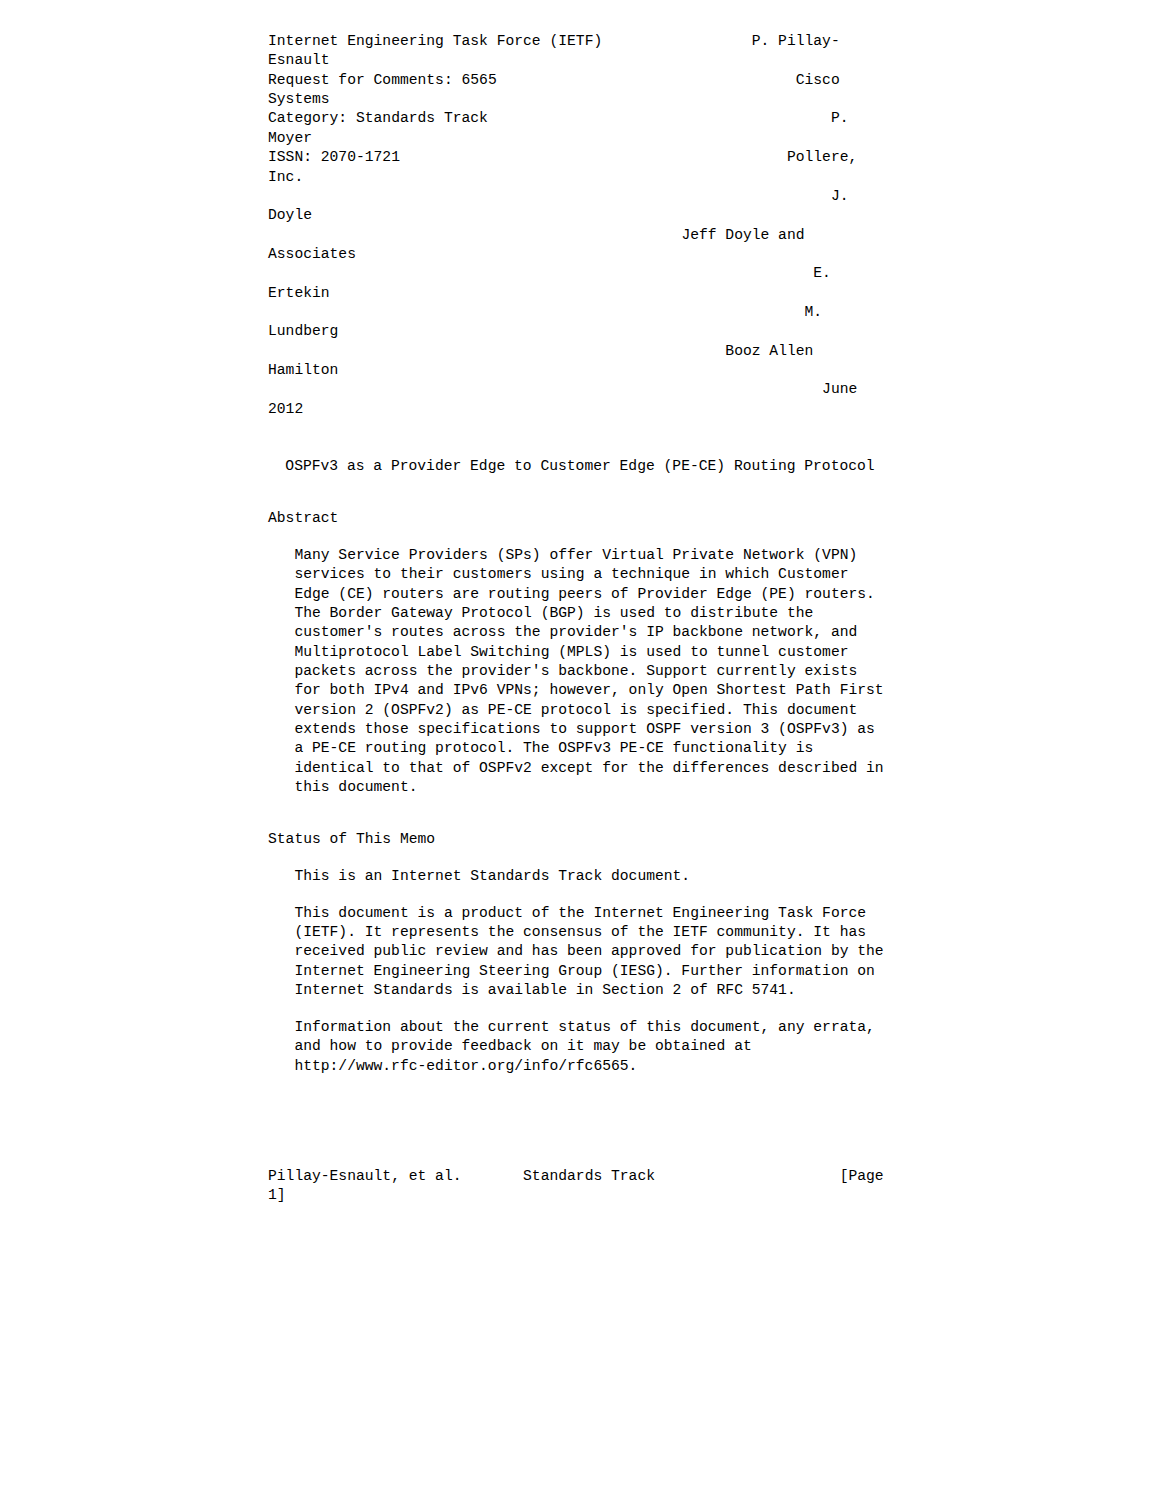Internet Engineering Task Force (IETF)                 P. Pillay-Esnault
Request for Comments: 6565                                  Cisco Systems
Category: Standards Track                                       P. Moyer
ISSN: 2070-1721                                            Pollere, Inc.
                                                                J. Doyle
                                               Jeff Doyle and Associates
                                                              E. Ertekin
                                                             M. Lundberg
                                                    Booz Allen Hamilton
                                                               June 2012
OSPFv3 as a Provider Edge to Customer Edge (PE-CE) Routing Protocol
Abstract
Many Service Providers (SPs) offer Virtual Private Network (VPN) services to their customers using a technique in which Customer Edge (CE) routers are routing peers of Provider Edge (PE) routers. The Border Gateway Protocol (BGP) is used to distribute the customer's routes across the provider's IP backbone network, and Multiprotocol Label Switching (MPLS) is used to tunnel customer packets across the provider's backbone. Support currently exists for both IPv4 and IPv6 VPNs; however, only Open Shortest Path First version 2 (OSPFv2) as PE-CE protocol is specified. This document extends those specifications to support OSPF version 3 (OSPFv3) as a PE-CE routing protocol. The OSPFv3 PE-CE functionality is identical to that of OSPFv2 except for the differences described in this document.
Status of This Memo
This is an Internet Standards Track document.
This document is a product of the Internet Engineering Task Force (IETF). It represents the consensus of the IETF community. It has received public review and has been approved for publication by the Internet Engineering Steering Group (IESG). Further information on Internet Standards is available in Section 2 of RFC 5741.
Information about the current status of this document, any errata, and how to provide feedback on it may be obtained at http://www.rfc-editor.org/info/rfc6565.
Pillay-Esnault, et al.       Standards Track                     [Page 1]